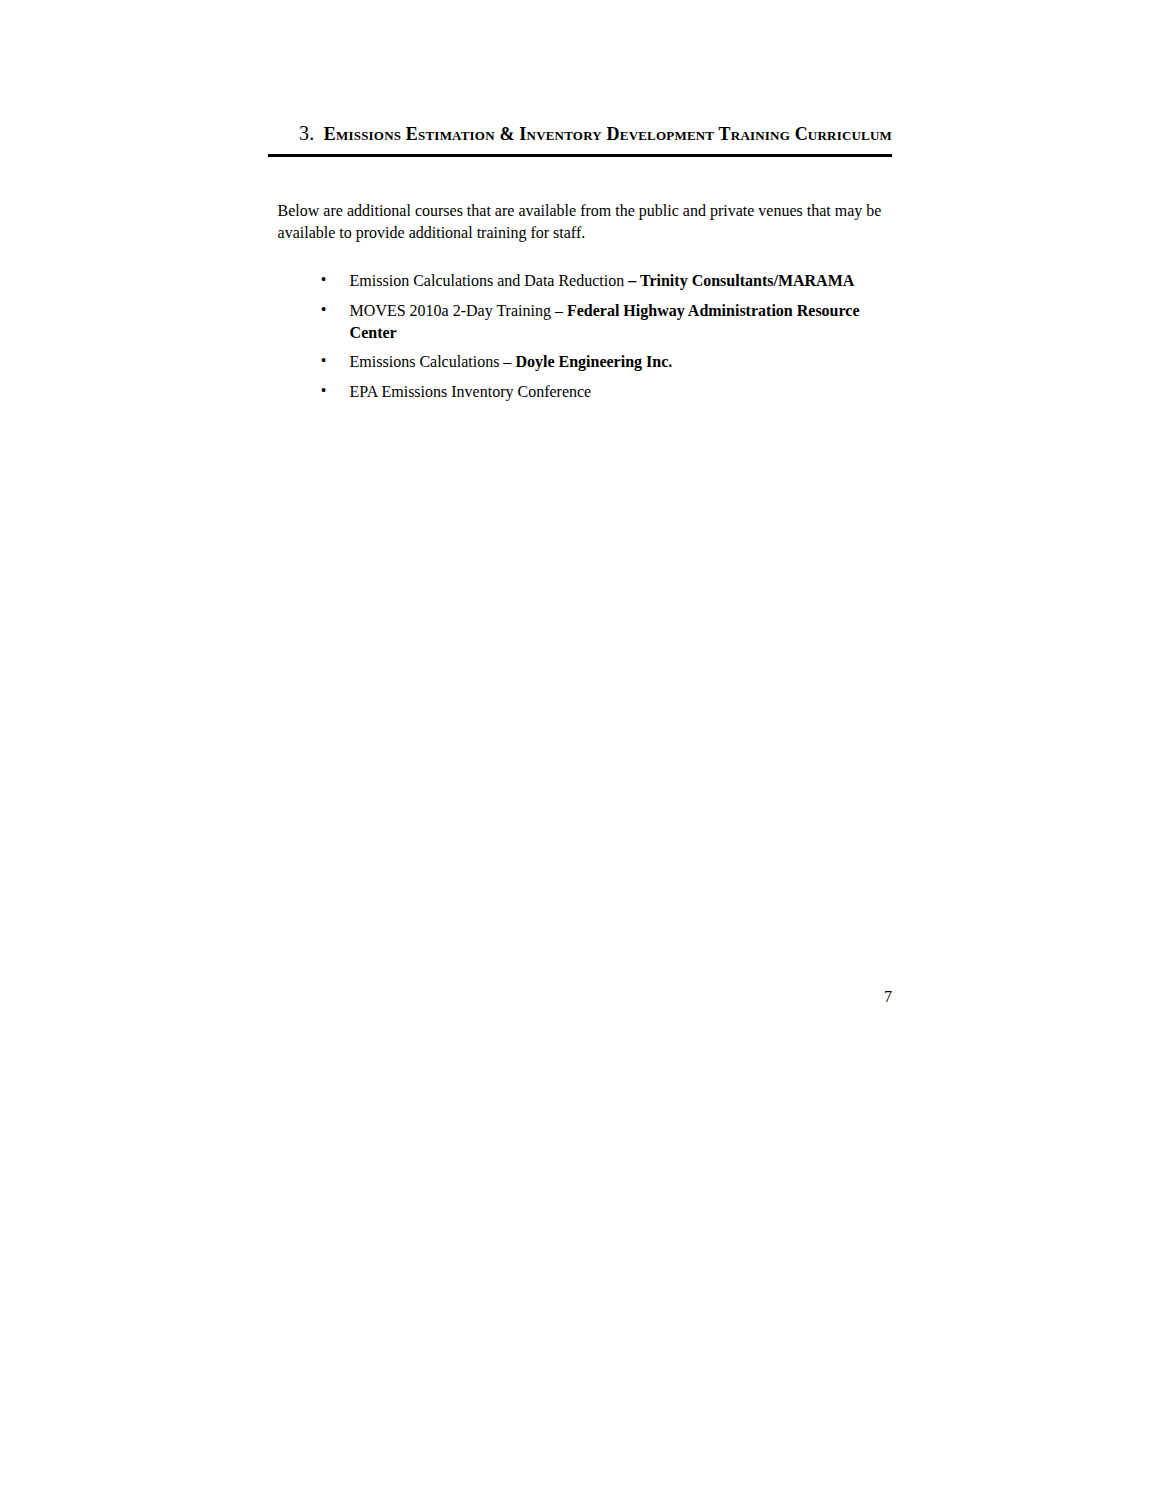3. Emissions Estimation & Inventory Development Training Curriculum
Below are additional courses that are available from the public and private venues that may be available to provide additional training for staff.
Emission Calculations and Data Reduction – Trinity Consultants/MARAMA
MOVES 2010a 2-Day Training – Federal Highway Administration Resource Center
Emissions Calculations – Doyle Engineering Inc.
EPA Emissions Inventory Conference
7